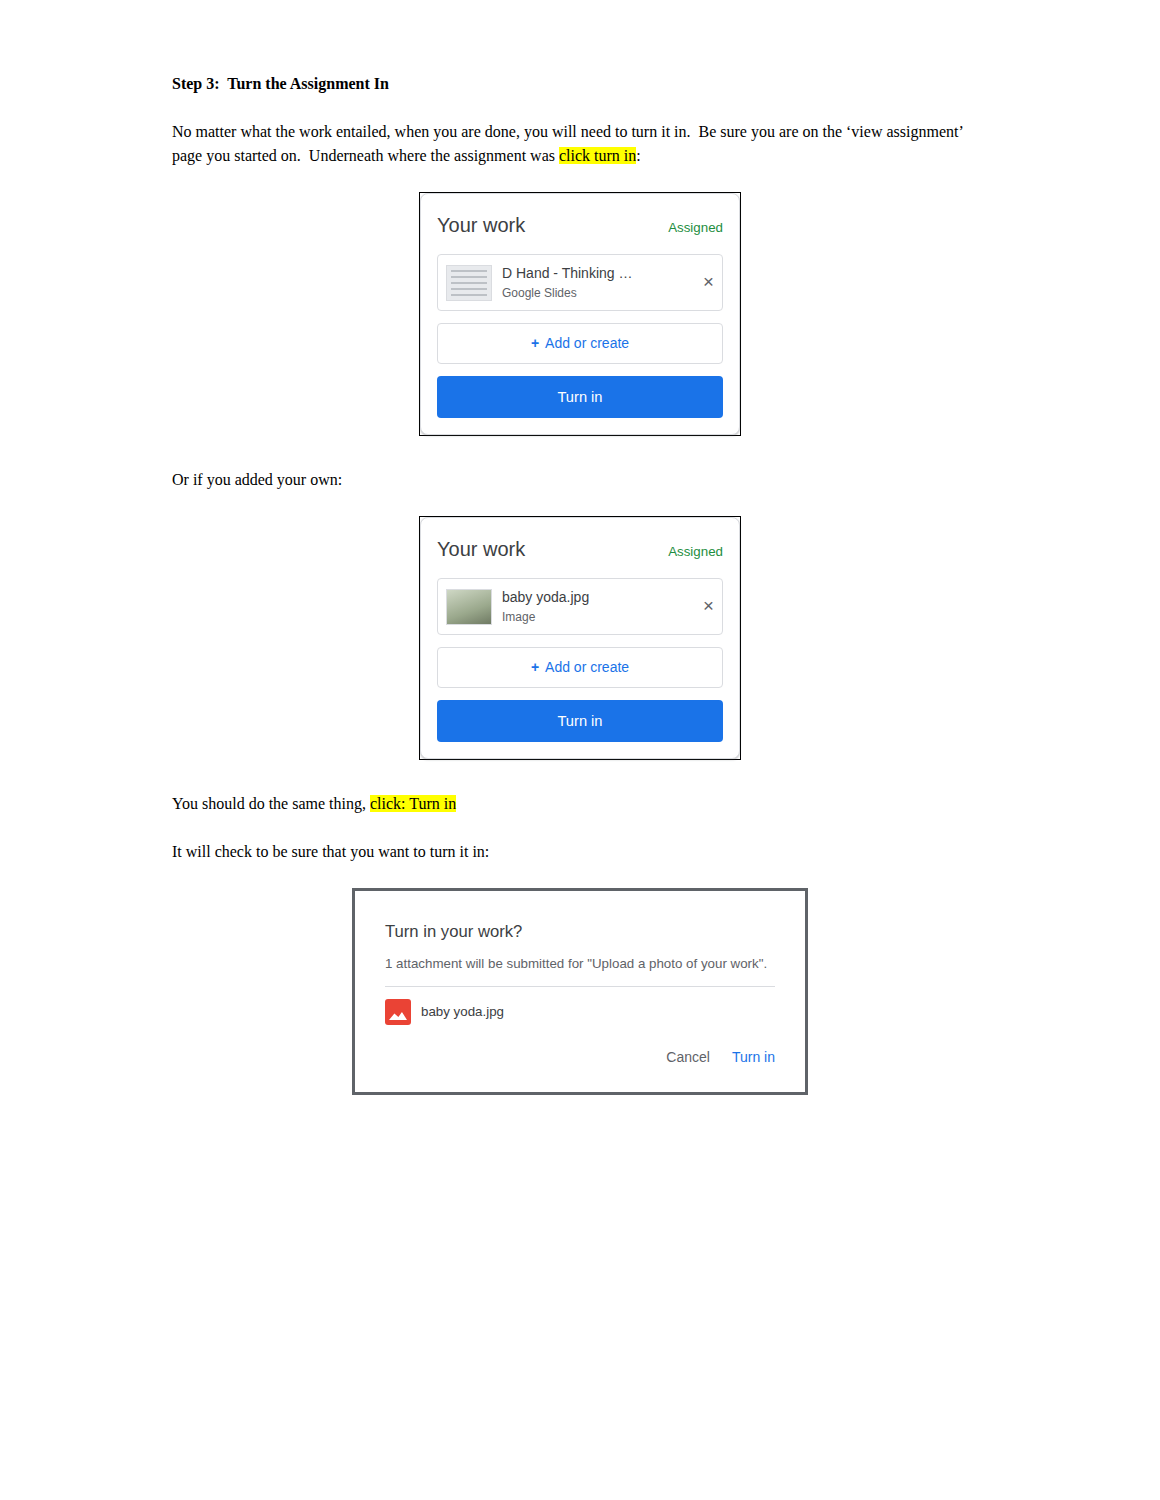Step 3: Turn the Assignment In
No matter what the work entailed, when you are done, you will need to turn it in. Be sure you are on the ‘view assignment’ page you started on. Underneath where the assignment was click turn in:
Your work Assigned
D Hand - Thinking …
Google Slides
×
+Add or create
Turn in
Or if you added your own:
Your work Assigned
baby yoda.jpg
Image
×
+Add or create
Turn in
You should do the same thing, click: Turn in
It will check to be sure that you want to turn it in:
Turn in your work?
1 attachment will be submitted for "Upload a photo of your work".
baby yoda.jpg
Cancel Turn in